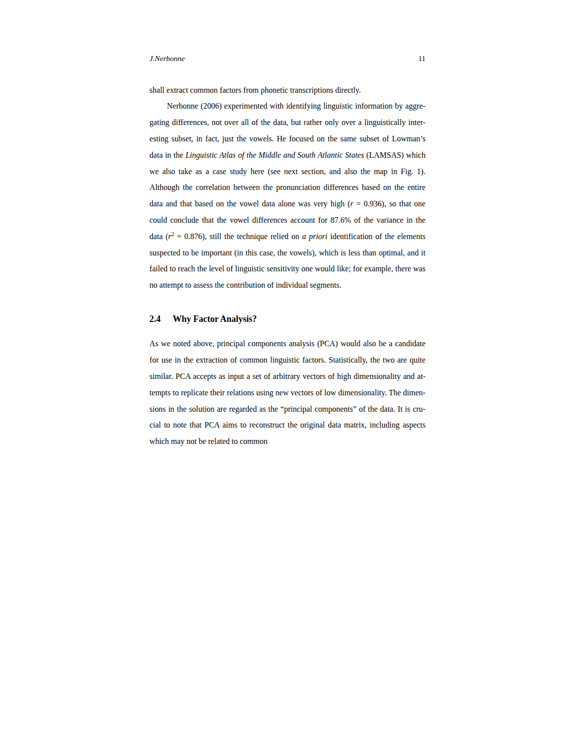J.Nerbonne 11
shall extract common factors from phonetic transcriptions directly.
Nerbonne (2006) experimented with identifying linguistic information by aggregating differences, not over all of the data, but rather only over a linguistically interesting subset, in fact, just the vowels. He focused on the same subset of Lowman’s data in the Linguistic Atlas of the Middle and South Atlantic States (LAMSAS) which we also take as a case study here (see next section, and also the map in Fig. 1). Although the correlation between the pronunciation differences based on the entire data and that based on the vowel data alone was very high (r = 0.936), so that one could conclude that the vowel differences account for 87.6% of the variance in the data (r2 = 0.876), still the technique relied on a priori identification of the elements suspected to be important (in this case, the vowels), which is less than optimal, and it failed to reach the level of linguistic sensitivity one would like; for example, there was no attempt to assess the contribution of individual segments.
2.4 Why Factor Analysis?
As we noted above, principal components analysis (PCA) would also be a candidate for use in the extraction of common linguistic factors. Statistically, the two are quite similar. PCA accepts as input a set of arbitrary vectors of high dimensionality and attempts to replicate their relations using new vectors of low dimensionality. The dimensions in the solution are regarded as the “principal components” of the data. It is crucial to note that PCA aims to reconstruct the original data matrix, including aspects which may not be related to common